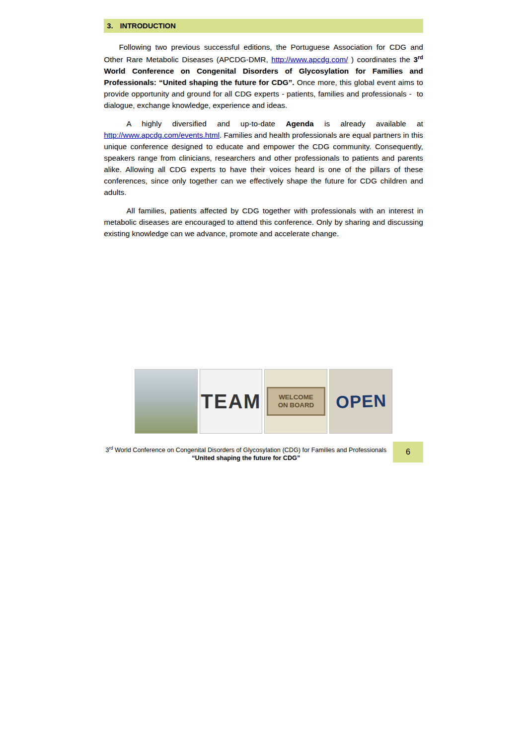3. INTRODUCTION
Following two previous successful editions, the Portuguese Association for CDG and Other Rare Metabolic Diseases (APCDG-DMR, http://www.apcdg.com/ ) coordinates the 3rd World Conference on Congenital Disorders of Glycosylation for Families and Professionals: “United shaping the future for CDG”. Once more, this global event aims to provide opportunity and ground for all CDG experts - patients, families and professionals - to dialogue, exchange knowledge, experience and ideas.
A highly diversified and up-to-date Agenda is already available at http://www.apcdg.com/events.html. Families and health professionals are equal partners in this unique conference designed to educate and empower the CDG community. Consequently, speakers range from clinicians, researchers and other professionals to patients and parents alike. Allowing all CDG experts to have their voices heard is one of the pillars of these conferences, since only together can we effectively shape the future for CDG children and adults.
All families, patients affected by CDG together with professionals with an interest in metabolic diseases are encouraged to attend this conference. Only by sharing and discussing existing knowledge can we advance, promote and accelerate change.
TEAM
WELCOME
ON BOARD
OPEN
3rd World Conference on Congenital Disorders of Glycosylation (CDG) for Families and Professionals
“United shaping the future for CDG”
6